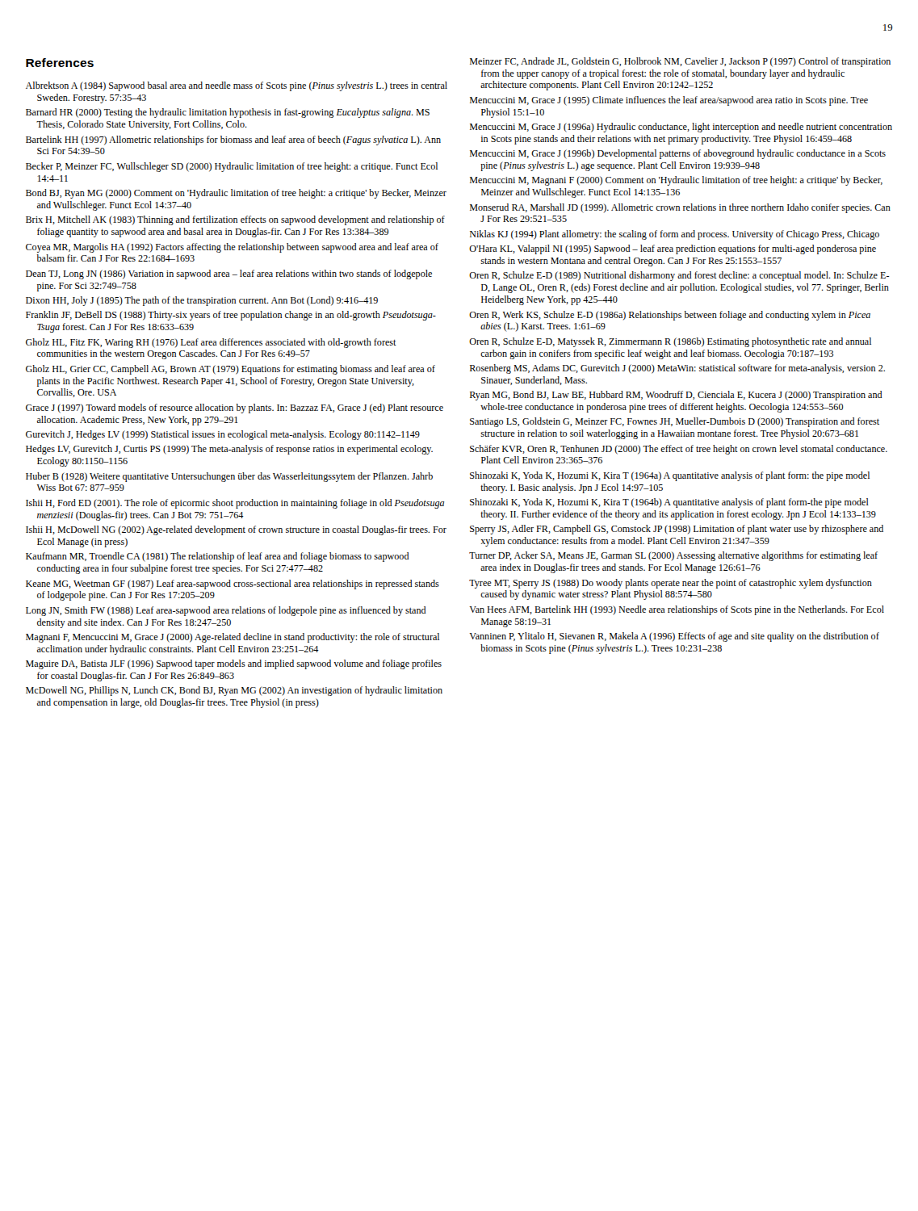19
References
Albrektson A (1984) Sapwood basal area and needle mass of Scots pine (Pinus sylvestris L.) trees in central Sweden. Forestry. 57:35–43
Barnard HR (2000) Testing the hydraulic limitation hypothesis in fast-growing Eucalyptus saligna. MS Thesis, Colorado State University, Fort Collins, Colo.
Bartelink HH (1997) Allometric relationships for biomass and leaf area of beech (Fagus sylvatica L). Ann Sci For 54:39–50
Becker P, Meinzer FC, Wullschleger SD (2000) Hydraulic limitation of tree height: a critique. Funct Ecol 14:4–11
Bond BJ, Ryan MG (2000) Comment on 'Hydraulic limitation of tree height: a critique' by Becker, Meinzer and Wullschleger. Funct Ecol 14:37–40
Brix H, Mitchell AK (1983) Thinning and fertilization effects on sapwood development and relationship of foliage quantity to sapwood area and basal area in Douglas-fir. Can J For Res 13:384–389
Coyea MR, Margolis HA (1992) Factors affecting the relationship between sapwood area and leaf area of balsam fir. Can J For Res 22:1684–1693
Dean TJ, Long JN (1986) Variation in sapwood area – leaf area relations within two stands of lodgepole pine. For Sci 32:749–758
Dixon HH, Joly J (1895) The path of the transpiration current. Ann Bot (Lond) 9:416–419
Franklin JF, DeBell DS (1988) Thirty-six years of tree population change in an old-growth Pseudotsuga-Tsuga forest. Can J For Res 18:633–639
Gholz HL, Fitz FK, Waring RH (1976) Leaf area differences associated with old-growth forest communities in the western Oregon Cascades. Can J For Res 6:49–57
Gholz HL, Grier CC, Campbell AG, Brown AT (1979) Equations for estimating biomass and leaf area of plants in the Pacific Northwest. Research Paper 41, School of Forestry, Oregon State University, Corvallis, Ore. USA
Grace J (1997) Toward models of resource allocation by plants. In: Bazzaz FA, Grace J (ed) Plant resource allocation. Academic Press, New York, pp 279–291
Gurevitch J, Hedges LV (1999) Statistical issues in ecological meta-analysis. Ecology 80:1142–1149
Hedges LV, Gurevitch J, Curtis PS (1999) The meta-analysis of response ratios in experimental ecology. Ecology 80:1150–1156
Huber B (1928) Weitere quantitative Untersuchungen über das Wasserleitungssytem der Pflanzen. Jahrb Wiss Bot 67: 877–959
Ishii H, Ford ED (2001). The role of epicormic shoot production in maintaining foliage in old Pseudotsuga menziesii (Douglas-fir) trees. Can J Bot 79: 751–764
Ishii H, McDowell NG (2002) Age-related development of crown structure in coastal Douglas-fir trees. For Ecol Manage (in press)
Kaufmann MR, Troendle CA (1981) The relationship of leaf area and foliage biomass to sapwood conducting area in four subalpine forest tree species. For Sci 27:477–482
Keane MG, Weetman GF (1987) Leaf area-sapwood cross-sectional area relationships in repressed stands of lodgepole pine. Can J For Res 17:205–209
Long JN, Smith FW (1988) Leaf area-sapwood area relations of lodgepole pine as influenced by stand density and site index. Can J For Res 18:247–250
Magnani F, Mencuccini M, Grace J (2000) Age-related decline in stand productivity: the role of structural acclimation under hydraulic constraints. Plant Cell Environ 23:251–264
Maguire DA, Batista JLF (1996) Sapwood taper models and implied sapwood volume and foliage profiles for coastal Douglas-fir. Can J For Res 26:849–863
McDowell NG, Phillips N, Lunch CK, Bond BJ, Ryan MG (2002) An investigation of hydraulic limitation and compensation in large, old Douglas-fir trees. Tree Physiol (in press)
Meinzer FC, Andrade JL, Goldstein G, Holbrook NM, Cavelier J, Jackson P (1997) Control of transpiration from the upper canopy of a tropical forest: the role of stomatal, boundary layer and hydraulic architecture components. Plant Cell Environ 20:1242–1252
Mencuccini M, Grace J (1995) Climate influences the leaf area/sapwood area ratio in Scots pine. Tree Physiol 15:1–10
Mencuccini M, Grace J (1996a) Hydraulic conductance, light interception and needle nutrient concentration in Scots pine stands and their relations with net primary productivity. Tree Physiol 16:459–468
Mencuccini M, Grace J (1996b) Developmental patterns of aboveground hydraulic conductance in a Scots pine (Pinus sylvestris L.) age sequence. Plant Cell Environ 19:939–948
Mencuccini M, Magnani F (2000) Comment on 'Hydraulic limitation of tree height: a critique' by Becker, Meinzer and Wullschleger. Funct Ecol 14:135–136
Monserud RA, Marshall JD (1999). Allometric crown relations in three northern Idaho conifer species. Can J For Res 29:521–535
Niklas KJ (1994) Plant allometry: the scaling of form and process. University of Chicago Press, Chicago
O'Hara KL, Valappil NI (1995) Sapwood – leaf area prediction equations for multi-aged ponderosa pine stands in western Montana and central Oregon. Can J For Res 25:1553–1557
Oren R, Schulze E-D (1989) Nutritional disharmony and forest decline: a conceptual model. In: Schulze E-D, Lange OL, Oren R, (eds) Forest decline and air pollution. Ecological studies, vol 77. Springer, Berlin Heidelberg New York, pp 425–440
Oren R, Werk KS, Schulze E-D (1986a) Relationships between foliage and conducting xylem in Picea abies (L.) Karst. Trees. 1:61–69
Oren R, Schulze E-D, Matyssek R, Zimmermann R (1986b) Estimating photosynthetic rate and annual carbon gain in conifers from specific leaf weight and leaf biomass. Oecologia 70:187–193
Rosenberg MS, Adams DC, Gurevitch J (2000) MetaWin: statistical software for meta-analysis, version 2. Sinauer, Sunderland, Mass.
Ryan MG, Bond BJ, Law BE, Hubbard RM, Woodruff D, Cienciala E, Kucera J (2000) Transpiration and whole-tree conductance in ponderosa pine trees of different heights. Oecologia 124:553–560
Santiago LS, Goldstein G, Meinzer FC, Fownes JH, Mueller-Dumbois D (2000) Transpiration and forest structure in relation to soil waterlogging in a Hawaiian montane forest. Tree Physiol 20:673–681
Schäfer KVR, Oren R, Tenhunen JD (2000) The effect of tree height on crown level stomatal conductance. Plant Cell Environ 23:365–376
Shinozaki K, Yoda K, Hozumi K, Kira T (1964a) A quantitative analysis of plant form: the pipe model theory. I. Basic analysis. Jpn J Ecol 14:97–105
Shinozaki K, Yoda K, Hozumi K, Kira T (1964b) A quantitative analysis of plant form-the pipe model theory. II. Further evidence of the theory and its application in forest ecology. Jpn J Ecol 14:133–139
Sperry JS, Adler FR, Campbell GS, Comstock JP (1998) Limitation of plant water use by rhizosphere and xylem conductance: results from a model. Plant Cell Environ 21:347–359
Turner DP, Acker SA, Means JE, Garman SL (2000) Assessing alternative algorithms for estimating leaf area index in Douglas-fir trees and stands. For Ecol Manage 126:61–76
Tyree MT, Sperry JS (1988) Do woody plants operate near the point of catastrophic xylem dysfunction caused by dynamic water stress? Plant Physiol 88:574–580
Van Hees AFM, Bartelink HH (1993) Needle area relationships of Scots pine in the Netherlands. For Ecol Manage 58:19–31
Vanninen P, Ylitalo H, Sievanen R, Makela A (1996) Effects of age and site quality on the distribution of biomass in Scots pine (Pinus sylvestris L.). Trees 10:231–238